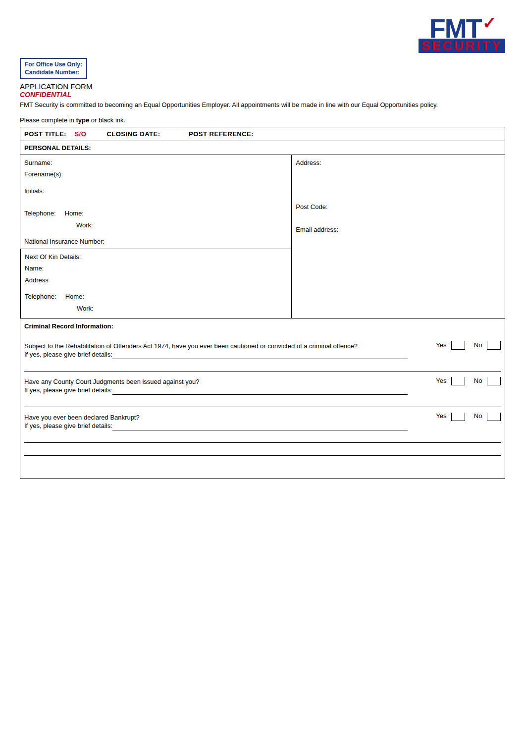FMT✓
SECURITY
For Office Use Only:
Candidate Number:
APPLICATION FORM
CONFIDENTIAL
FMT Security is committed to becoming an Equal Opportunities Employer. All appointments will be made in line with our Equal Opportunities policy.
Please complete in type or black ink.
| POST TITLE: S/O CLOSING DATE: POST REFERENCE: |
| PERSONAL DETAILS: |
| Surname: Forename(s): Initials: Telephone: Home: Work: National Insurance Number: Next Of Kin Details: Name: Address Telephone: Home: Work: | Address: Post Code: Email address: |
| Criminal Record Information: Subject to the Rehabilitation of Offenders Act 1974, have you ever been cautioned or convicted of a criminal offence? Yes No If yes, please give brief details: Have any County Court Judgments been issued against you? Yes No If yes, please give brief details: Have you ever been declared Bankrupt? Yes No If yes, please give brief details: |